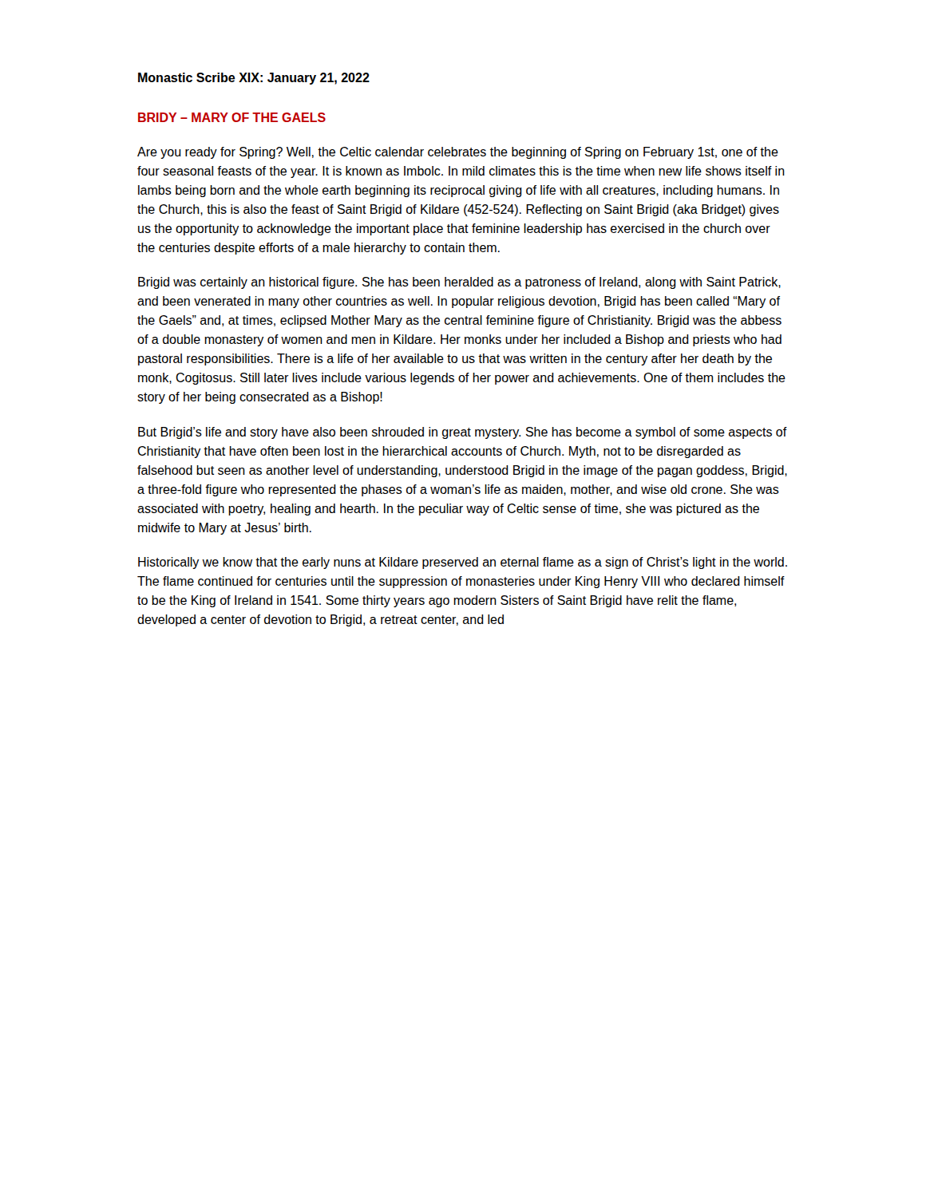Monastic Scribe XIX: January 21, 2022
BRIDY – MARY OF THE GAELS
Are you ready for Spring? Well, the Celtic calendar celebrates the beginning of Spring on February 1st, one of the four seasonal feasts of the year. It is known as Imbolc. In mild climates this is the time when new life shows itself in lambs being born and the whole earth beginning its reciprocal giving of life with all creatures, including humans. In the Church, this is also the feast of Saint Brigid of Kildare (452-524). Reflecting on Saint Brigid (aka Bridget) gives us the opportunity to acknowledge the important place that feminine leadership has exercised in the church over the centuries despite efforts of a male hierarchy to contain them.
Brigid was certainly an historical figure. She has been heralded as a patroness of Ireland, along with Saint Patrick, and been venerated in many other countries as well. In popular religious devotion, Brigid has been called “Mary of the Gaels” and, at times, eclipsed Mother Mary as the central feminine figure of Christianity. Brigid was the abbess of a double monastery of women and men in Kildare. Her monks under her included a Bishop and priests who had pastoral responsibilities. There is a life of her available to us that was written in the century after her death by the monk, Cogitosus. Still later lives include various legends of her power and achievements. One of them includes the story of her being consecrated as a Bishop!
But Brigid’s life and story have also been shrouded in great mystery. She has become a symbol of some aspects of Christianity that have often been lost in the hierarchical accounts of Church. Myth, not to be disregarded as falsehood but seen as another level of understanding, understood Brigid in the image of the pagan goddess, Brigid, a three-fold figure who represented the phases of a woman’s life as maiden, mother, and wise old crone. She was associated with poetry, healing and hearth. In the peculiar way of Celtic sense of time, she was pictured as the midwife to Mary at Jesus’ birth.
Historically we know that the early nuns at Kildare preserved an eternal flame as a sign of Christ’s light in the world. The flame continued for centuries until the suppression of monasteries under King Henry VIII who declared himself to be the King of Ireland in 1541. Some thirty years ago modern Sisters of Saint Brigid have relit the flame, developed a center of devotion to Brigid, a retreat center, and led